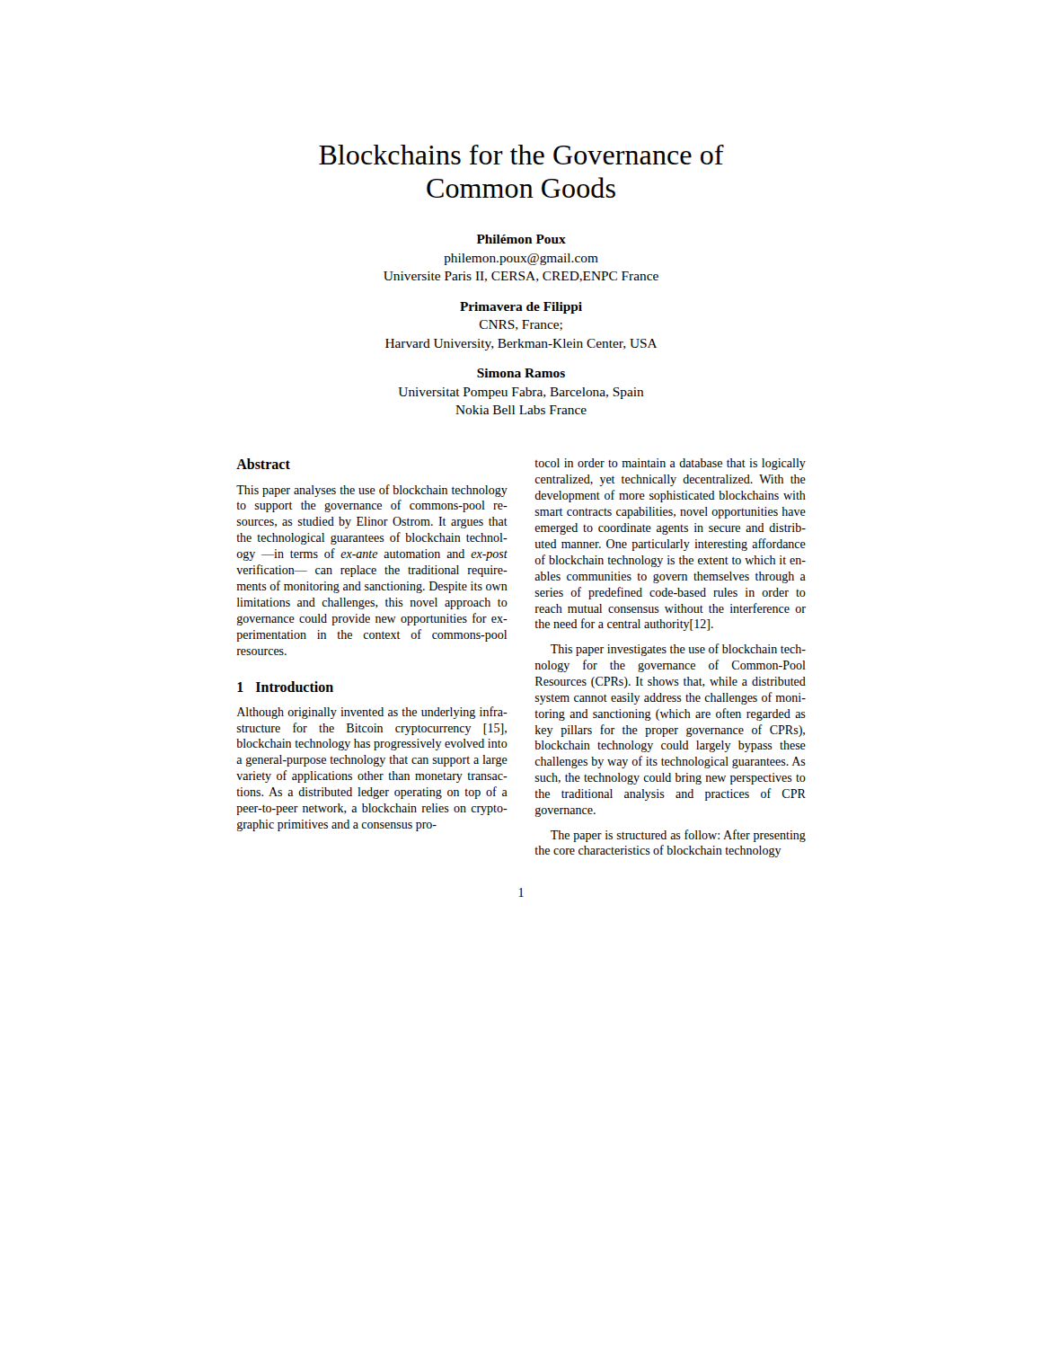Blockchains for the Governance of
Common Goods
Philémon Poux
philemon.poux@gmail.com
Universite Paris II, CERSA, CRED,ENPC France
Primavera de Filippi
CNRS, France;
Harvard University, Berkman-Klein Center, USA
Simona Ramos
Universitat Pompeu Fabra, Barcelona, Spain
Nokia Bell Labs France
Abstract
This paper analyses the use of blockchain technology to support the governance of commons-pool resources, as studied by Elinor Ostrom. It argues that the technological guarantees of blockchain technology —in terms of ex-ante automation and ex-post verification— can replace the traditional requirements of monitoring and sanctioning. Despite its own limitations and challenges, this novel approach to governance could provide new opportunities for experimentation in the context of commons-pool resources.
1 Introduction
Although originally invented as the underlying infrastructure for the Bitcoin cryptocurrency [15], blockchain technology has progressively evolved into a general-purpose technology that can support a large variety of applications other than monetary transactions. As a distributed ledger operating on top of a peer-to-peer network, a blockchain relies on cryptographic primitives and a consensus pro-
tocol in order to maintain a database that is logically centralized, yet technically decentralized. With the development of more sophisticated blockchains with smart contracts capabilities, novel opportunities have emerged to coordinate agents in secure and distributed manner. One particularly interesting affordance of blockchain technology is the extent to which it enables communities to govern themselves through a series of predefined code-based rules in order to reach mutual consensus without the interference or the need for a central authority[12].
This paper investigates the use of blockchain technology for the governance of Common-Pool Resources (CPRs). It shows that, while a distributed system cannot easily address the challenges of monitoring and sanctioning (which are often regarded as key pillars for the proper governance of CPRs), blockchain technology could largely bypass these challenges by way of its technological guarantees. As such, the technology could bring new perspectives to the traditional analysis and practices of CPR governance.
The paper is structured as follow: After presenting the core characteristics of blockchain technology
1